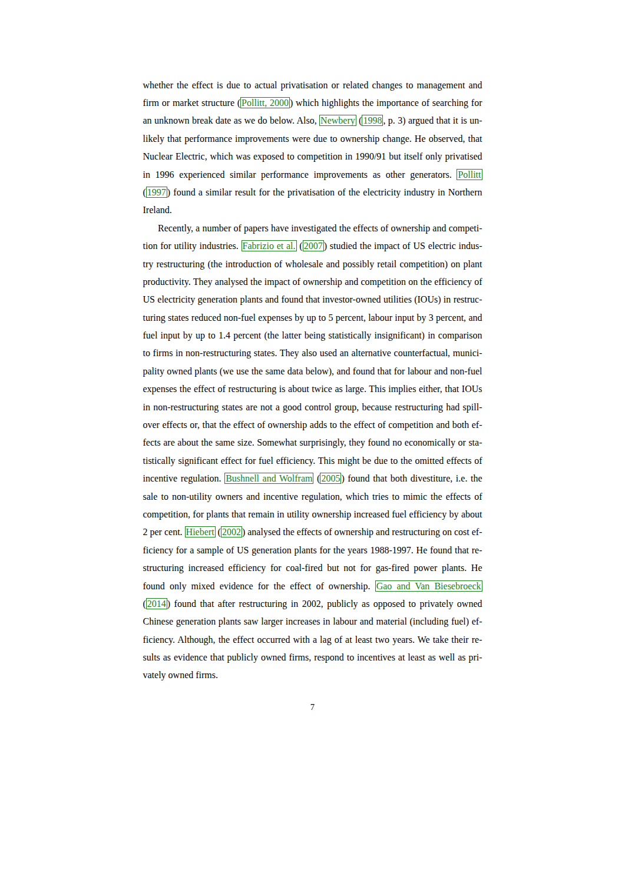whether the effect is due to actual privatisation or related changes to management and firm or market structure (Pollitt, 2000) which highlights the importance of searching for an unknown break date as we do below. Also, Newbery (1998, p. 3) argued that it is unlikely that performance improvements were due to ownership change. He observed, that Nuclear Electric, which was exposed to competition in 1990/91 but itself only privatised in 1996 experienced similar performance improvements as other generators. Pollitt (1997) found a similar result for the privatisation of the electricity industry in Northern Ireland.
Recently, a number of papers have investigated the effects of ownership and competition for utility industries. Fabrizio et al. (2007) studied the impact of US electric industry restructuring (the introduction of wholesale and possibly retail competition) on plant productivity. They analysed the impact of ownership and competition on the efficiency of US electricity generation plants and found that investor-owned utilities (IOUs) in restructuring states reduced non-fuel expenses by up to 5 percent, labour input by 3 percent, and fuel input by up to 1.4 percent (the latter being statistically insignificant) in comparison to firms in non-restructuring states. They also used an alternative counterfactual, municipality owned plants (we use the same data below), and found that for labour and non-fuel expenses the effect of restructuring is about twice as large. This implies either, that IOUs in non-restructuring states are not a good control group, because restructuring had spill-over effects or, that the effect of ownership adds to the effect of competition and both effects are about the same size. Somewhat surprisingly, they found no economically or statistically significant effect for fuel efficiency. This might be due to the omitted effects of incentive regulation. Bushnell and Wolfram (2005) found that both divestiture, i.e. the sale to non-utility owners and incentive regulation, which tries to mimic the effects of competition, for plants that remain in utility ownership increased fuel efficiency by about 2 per cent. Hiebert (2002) analysed the effects of ownership and restructuring on cost efficiency for a sample of US generation plants for the years 1988-1997. He found that restructuring increased efficiency for coal-fired but not for gas-fired power plants. He found only mixed evidence for the effect of ownership. Gao and Van Biesebroeck (2014) found that after restructuring in 2002, publicly as opposed to privately owned Chinese generation plants saw larger increases in labour and material (including fuel) efficiency. Although, the effect occurred with a lag of at least two years. We take their results as evidence that publicly owned firms, respond to incentives at least as well as privately owned firms.
7